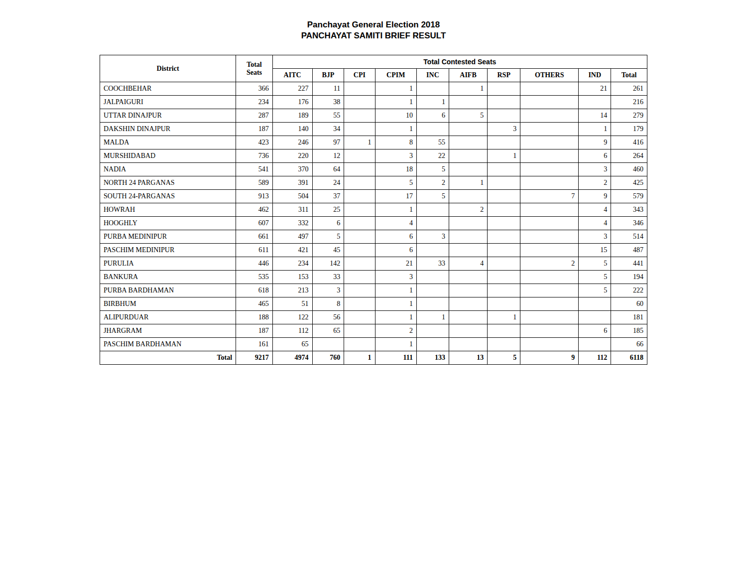Panchayat General Election 2018
PANCHAYAT SAMITI BRIEF RESULT
| District | Total Seats | Total Contested Seats |
| --- | --- | --- |
| AITC | BJP | CPI | CPIM | INC | AIFB | RSP | OTHERS | IND | Total |
| COOCHBEHAR | 366 | 227 | 11 | | 1 | | 1 | | | 21 | 261 |
| JALPAIGURI | 234 | 176 | 38 | | 1 | 1 | | | | | 216 |
| UTTAR DINAJPUR | 287 | 189 | 55 | | 10 | 6 | 5 | | | 14 | 279 |
| DAKSHIN DINAJPUR | 187 | 140 | 34 | | 1 | | | 3 | | 1 | 179 |
| MALDA | 423 | 246 | 97 | 1 | 8 | 55 | | | | 9 | 416 |
| MURSHIDABAD | 736 | 220 | 12 | | 3 | 22 | | 1 | | 6 | 264 |
| NADIA | 541 | 370 | 64 | | 18 | 5 | | | | 3 | 460 |
| NORTH 24 PARGANAS | 589 | 391 | 24 | | 5 | 2 | 1 | | | 2 | 425 |
| SOUTH 24-PARGANAS | 913 | 504 | 37 | | 17 | 5 | | | 7 | 9 | 579 |
| HOWRAH | 462 | 311 | 25 | | 1 | | 2 | | | 4 | 343 |
| HOOGHLY | 607 | 332 | 6 | | 4 | | | | | 4 | 346 |
| PURBA MEDINIPUR | 661 | 497 | 5 | | 6 | 3 | | | | 3 | 514 |
| PASCHIM MEDINIPUR | 611 | 421 | 45 | | 6 | | | | | 15 | 487 |
| PURULIA | 446 | 234 | 142 | | 21 | 33 | 4 | | 2 | 5 | 441 |
| BANKURA | 535 | 153 | 33 | | 3 | | | | | 5 | 194 |
| PURBA BARDHAMAN | 618 | 213 | 3 | | 1 | | | | | 5 | 222 |
| BIRBHUM | 465 | 51 | 8 | | 1 | | | | | | 60 |
| ALIPURDUAR | 188 | 122 | 56 | | 1 | 1 | | 1 | | | 181 |
| JHARGRAM | 187 | 112 | 65 | | 2 | | | | | 6 | 185 |
| PASCHIM BARDHAMAN | 161 | 65 | | | 1 | | | | | | 66 |
| Total | 9217 | 4974 | 760 | 1 | 111 | 133 | 13 | 5 | 9 | 112 | 6118 |